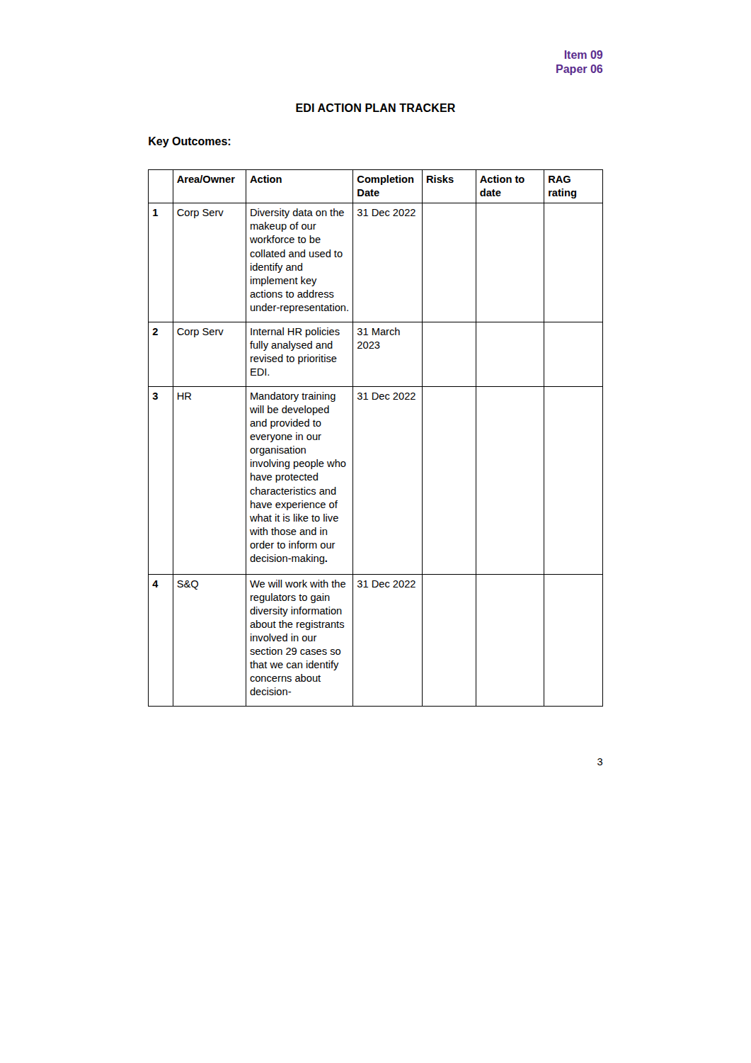Item 09
Paper 06
EDI ACTION PLAN TRACKER
Key Outcomes:
| | Area/Owner | Action | Completion Date | Risks | Action to date | RAG rating |
| --- | --- | --- | --- | --- | --- | --- |
| 1 | Corp Serv | Diversity data on the makeup of our workforce to be collated and used to identify and implement key actions to address under-representation. | 31 Dec 2022 | | | |
| 2 | Corp Serv | Internal HR policies fully analysed and revised to prioritise EDI. | 31 March 2023 | | | |
| 3 | HR | Mandatory training will be developed and provided to everyone in our organisation involving people who have protected characteristics and have experience of what it is like to live with those and in order to inform our decision-making . | 31 Dec 2022 | | | |
| 4 | S&Q | We will work with the regulators to gain diversity information about the registrants involved in our section 29 cases so that we can identify concerns about decision- | 31 Dec 2022 | | | |
3